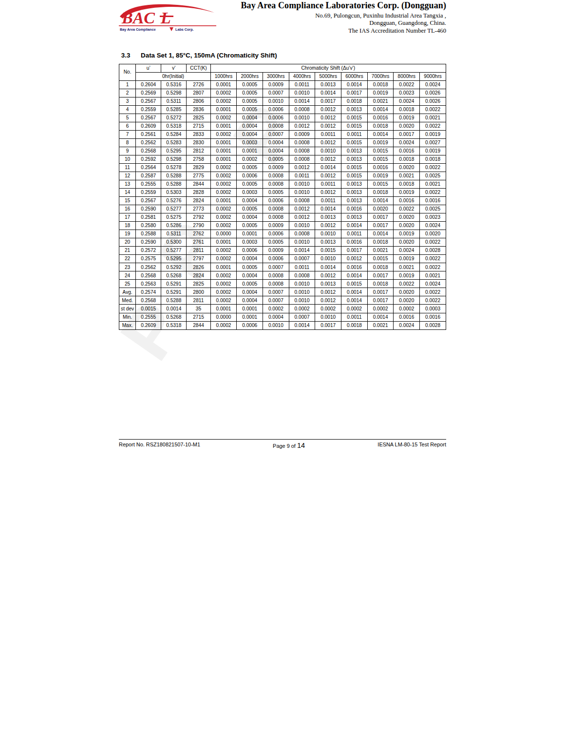BAC L Bay Area Compliance Labs Corp.
Bay Area Compliance Laboratories Corp. (Dongguan)
No.69, Pulongcun, Puxinhu Industrial Area Tangxia ,
Dongguan, Guangdong, China.
The IAS Accreditation Number TL-460
3.3 Data Set 1, 85°C, 150mA (Chromaticity Shift)
| No. | u’ | v’ | CCT(K) | Chromaticity Shift (Δu’v’) |
| --- | --- | --- | --- | --- |
| 0hr(Initial) | 1000hrs | 2000hrs | 3000hrs | 4000hrs | 5000hrs | 6000hrs | 7000hrs | 8000hrs | 9000hrs |
| 1 | 0.2604 | 0.5316 | 2726 | 0.0001 | 0.0005 | 0.0009 | 0.0011 | 0.0013 | 0.0014 | 0.0018 | 0.0022 | 0.0024 |
| 2 | 0.2569 | 0.5298 | 2807 | 0.0002 | 0.0005 | 0.0007 | 0.0010 | 0.0014 | 0.0017 | 0.0019 | 0.0023 | 0.0026 |
| 3 | 0.2567 | 0.5311 | 2806 | 0.0002 | 0.0005 | 0.0010 | 0.0014 | 0.0017 | 0.0018 | 0.0021 | 0.0024 | 0.0026 |
| 4 | 0.2559 | 0.5285 | 2836 | 0.0001 | 0.0005 | 0.0006 | 0.0008 | 0.0012 | 0.0013 | 0.0014 | 0.0018 | 0.0022 |
| 5 | 0.2567 | 0.5272 | 2825 | 0.0002 | 0.0004 | 0.0006 | 0.0010 | 0.0012 | 0.0015 | 0.0016 | 0.0019 | 0.0021 |
| 6 | 0.2609 | 0.5318 | 2715 | 0.0001 | 0.0004 | 0.0008 | 0.0012 | 0.0012 | 0.0015 | 0.0018 | 0.0020 | 0.0022 |
| 7 | 0.2561 | 0.5284 | 2833 | 0.0002 | 0.0004 | 0.0007 | 0.0009 | 0.0011 | 0.0011 | 0.0014 | 0.0017 | 0.0019 |
| 8 | 0.2562 | 0.5283 | 2830 | 0.0001 | 0.0003 | 0.0004 | 0.0008 | 0.0012 | 0.0015 | 0.0019 | 0.0024 | 0.0027 |
| 9 | 0.2568 | 0.5295 | 2812 | 0.0001 | 0.0001 | 0.0004 | 0.0008 | 0.0010 | 0.0013 | 0.0015 | 0.0016 | 0.0019 |
| 10 | 0.2592 | 0.5298 | 2758 | 0.0001 | 0.0002 | 0.0005 | 0.0008 | 0.0012 | 0.0013 | 0.0015 | 0.0018 | 0.0018 |
| 11 | 0.2564 | 0.5278 | 2829 | 0.0002 | 0.0005 | 0.0009 | 0.0012 | 0.0014 | 0.0015 | 0.0016 | 0.0020 | 0.0022 |
| 12 | 0.2587 | 0.5288 | 2775 | 0.0002 | 0.0006 | 0.0008 | 0.0011 | 0.0012 | 0.0015 | 0.0019 | 0.0021 | 0.0025 |
| 13 | 0.2555 | 0.5288 | 2844 | 0.0002 | 0.0005 | 0.0008 | 0.0010 | 0.0011 | 0.0013 | 0.0015 | 0.0018 | 0.0021 |
| 14 | 0.2559 | 0.5303 | 2828 | 0.0002 | 0.0003 | 0.0005 | 0.0010 | 0.0012 | 0.0013 | 0.0018 | 0.0019 | 0.0022 |
| 15 | 0.2567 | 0.5276 | 2824 | 0.0001 | 0.0004 | 0.0006 | 0.0008 | 0.0011 | 0.0013 | 0.0014 | 0.0016 | 0.0016 |
| 16 | 0.2590 | 0.5277 | 2773 | 0.0002 | 0.0005 | 0.0008 | 0.0012 | 0.0014 | 0.0016 | 0.0020 | 0.0022 | 0.0025 |
| 17 | 0.2581 | 0.5275 | 2792 | 0.0002 | 0.0004 | 0.0008 | 0.0012 | 0.0013 | 0.0013 | 0.0017 | 0.0020 | 0.0023 |
| 18 | 0.2580 | 0.5286 | 2790 | 0.0002 | 0.0005 | 0.0009 | 0.0010 | 0.0012 | 0.0014 | 0.0017 | 0.0020 | 0.0024 |
| 19 | 0.2588 | 0.5311 | 2762 | 0.0000 | 0.0001 | 0.0006 | 0.0008 | 0.0010 | 0.0011 | 0.0014 | 0.0019 | 0.0020 |
| 20 | 0.2590 | 0.5300 | 2761 | 0.0001 | 0.0003 | 0.0005 | 0.0010 | 0.0013 | 0.0016 | 0.0018 | 0.0020 | 0.0022 |
| 21 | 0.2572 | 0.5277 | 2811 | 0.0002 | 0.0006 | 0.0009 | 0.0014 | 0.0015 | 0.0017 | 0.0021 | 0.0024 | 0.0028 |
| 22 | 0.2575 | 0.5295 | 2797 | 0.0002 | 0.0004 | 0.0006 | 0.0007 | 0.0010 | 0.0012 | 0.0015 | 0.0019 | 0.0022 |
| 23 | 0.2562 | 0.5292 | 2826 | 0.0001 | 0.0005 | 0.0007 | 0.0011 | 0.0014 | 0.0016 | 0.0018 | 0.0021 | 0.0022 |
| 24 | 0.2568 | 0.5268 | 2824 | 0.0002 | 0.0004 | 0.0008 | 0.0008 | 0.0012 | 0.0014 | 0.0017 | 0.0019 | 0.0021 |
| 25 | 0.2563 | 0.5291 | 2825 | 0.0002 | 0.0005 | 0.0008 | 0.0010 | 0.0013 | 0.0015 | 0.0018 | 0.0022 | 0.0024 |
| Avg. | 0.2574 | 0.5291 | 2800 | 0.0002 | 0.0004 | 0.0007 | 0.0010 | 0.0012 | 0.0014 | 0.0017 | 0.0020 | 0.0022 |
| Med. | 0.2568 | 0.5288 | 2811 | 0.0002 | 0.0004 | 0.0007 | 0.0010 | 0.0012 | 0.0014 | 0.0017 | 0.0020 | 0.0022 |
| st dev | 0.0015 | 0.0014 | 35 | 0.0001 | 0.0001 | 0.0002 | 0.0002 | 0.0002 | 0.0002 | 0.0002 | 0.0002 | 0.0003 |
| Min. | 0.2555 | 0.5268 | 2715 | 0.0000 | 0.0001 | 0.0004 | 0.0007 | 0.0010 | 0.0011 | 0.0014 | 0.0016 | 0.0016 |
| Max. | 0.2609 | 0.5318 | 2844 | 0.0002 | 0.0006 | 0.0010 | 0.0014 | 0.0017 | 0.0018 | 0.0021 | 0.0024 | 0.0028 |
P P P
Report No. RSZ180821507-10-M1
Page 9 of 14
IESNA LM-80-15 Test Report